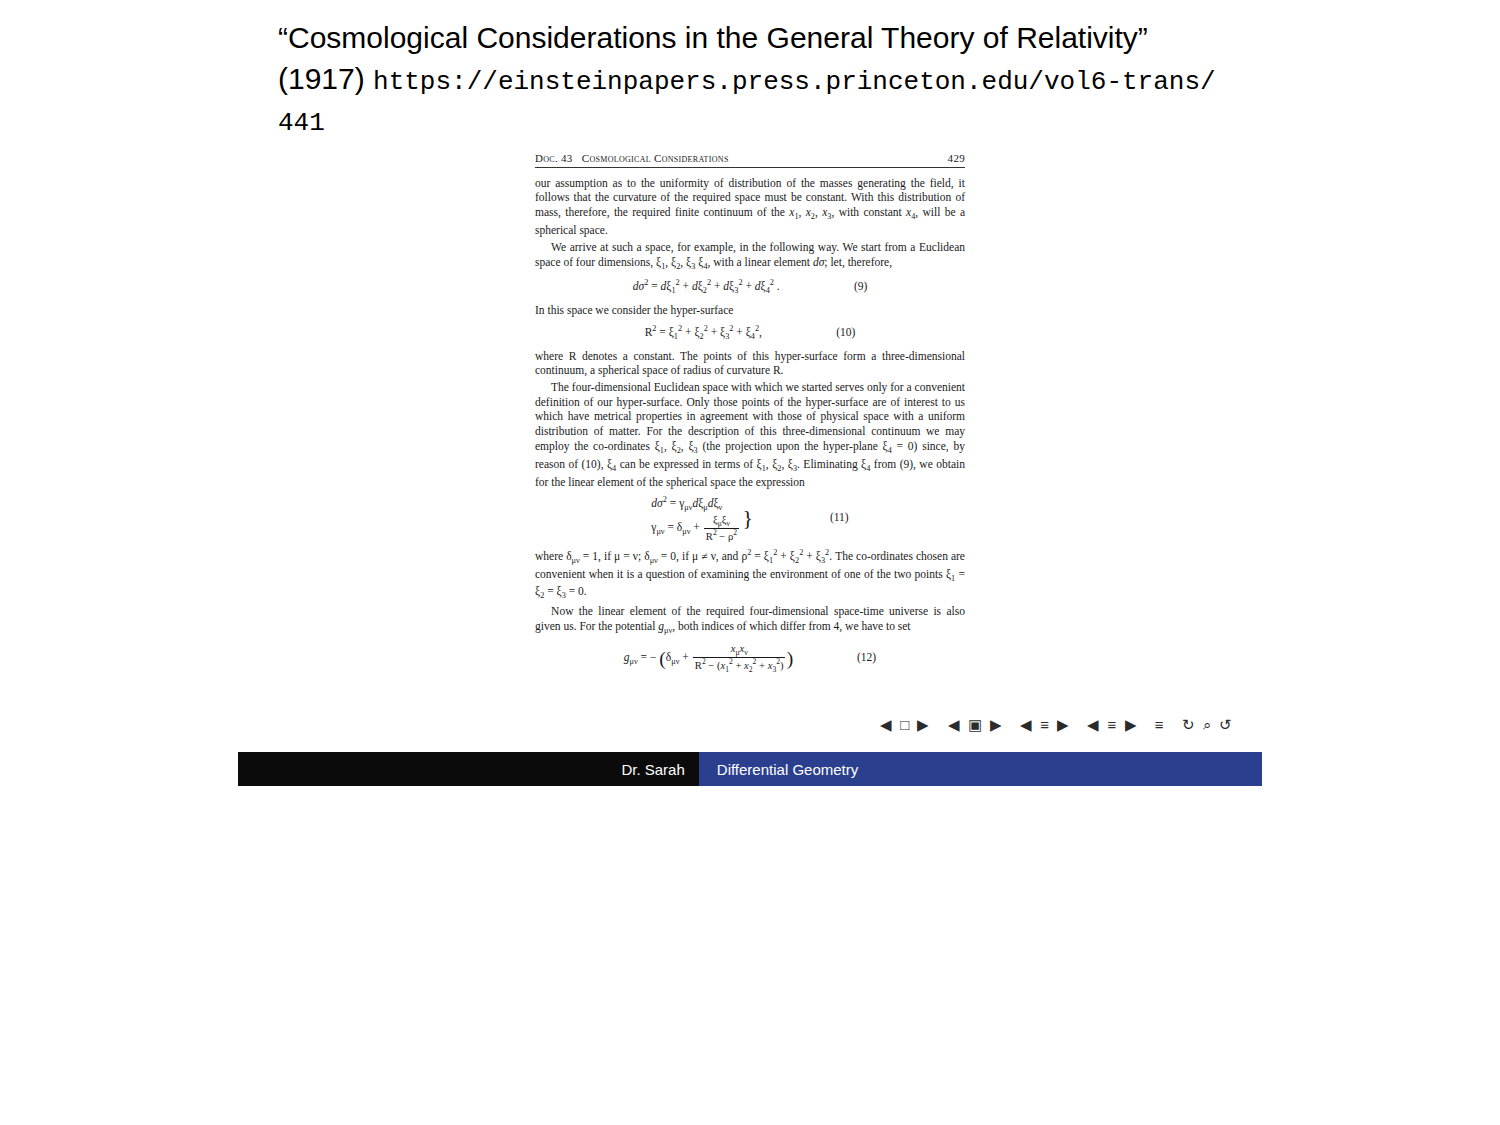“Cosmological Considerations in the General Theory of Relativity” (1917) https://einsteinpapers.press.princeton.edu/vol6-trans/441
Doc. 43 Cosmological Considerations 429
our assumption as to the uniformity of distribution of the masses generating the field, it follows that the curvature of the required space must be constant. With this distribution of mass, therefore, the required finite continuum of the x1, x2, x3, with constant x4, will be a spherical space.
We arrive at such a space, for example, in the following way. We start from a Euclidean space of four dimensions, ξ1, ξ2, ξ3 ξ4, with a linear element dσ; let, therefore,
dσ2 = dξ12 + dξ22 + dξ32 + dξ42 . (9)
In this space we consider the hyper-surface
R2 = ξ12 + ξ22 + ξ32 + ξ42, (10)
where R denotes a constant. The points of this hyper-surface form a three-dimensional continuum, a spherical space of radius of curvature R.
The four-dimensional Euclidean space with which we started serves only for a convenient definition of our hyper-surface. Only those points of the hyper-surface are of interest to us which have metrical properties in agreement with those of physical space with a uniform distribution of matter. For the description of this three-dimensional continuum we may employ the co-ordinates ξ1, ξ2, ξ3 (the projection upon the hyper-plane ξ4 = 0) since, by reason of (10), ξ4 can be expressed in terms of ξ1, ξ2, ξ3. Eliminating ξ4 from (9), we obtain for the linear element of the spherical space the expression
dσ2 = γμνdξμdξν γμν = δμν + ξμξν R2 − ρ2 } (11)
where δμν = 1, if μ = ν; δμν = 0, if μ ≠ ν, and ρ2 = ξ12 + ξ22 + ξ32. The co-ordinates chosen are convenient when it is a question of examining the environment of one of the two points ξ1 = ξ2 = ξ3 = 0.
Now the linear element of the required four-dimensional space-time universe is also given us. For the potential gμν, both indices of which differ from 4, we have to set
gμν = − (δμν + xμxν R2 − (x12 + x22 + x32)) (12)
◀ □ ▶ ◀ ▣ ▶ ◀ ≡ ▶ ◀ ≡ ▶ ≡ ↻ ⌕ ↺
Dr. Sarah
Differential Geometry